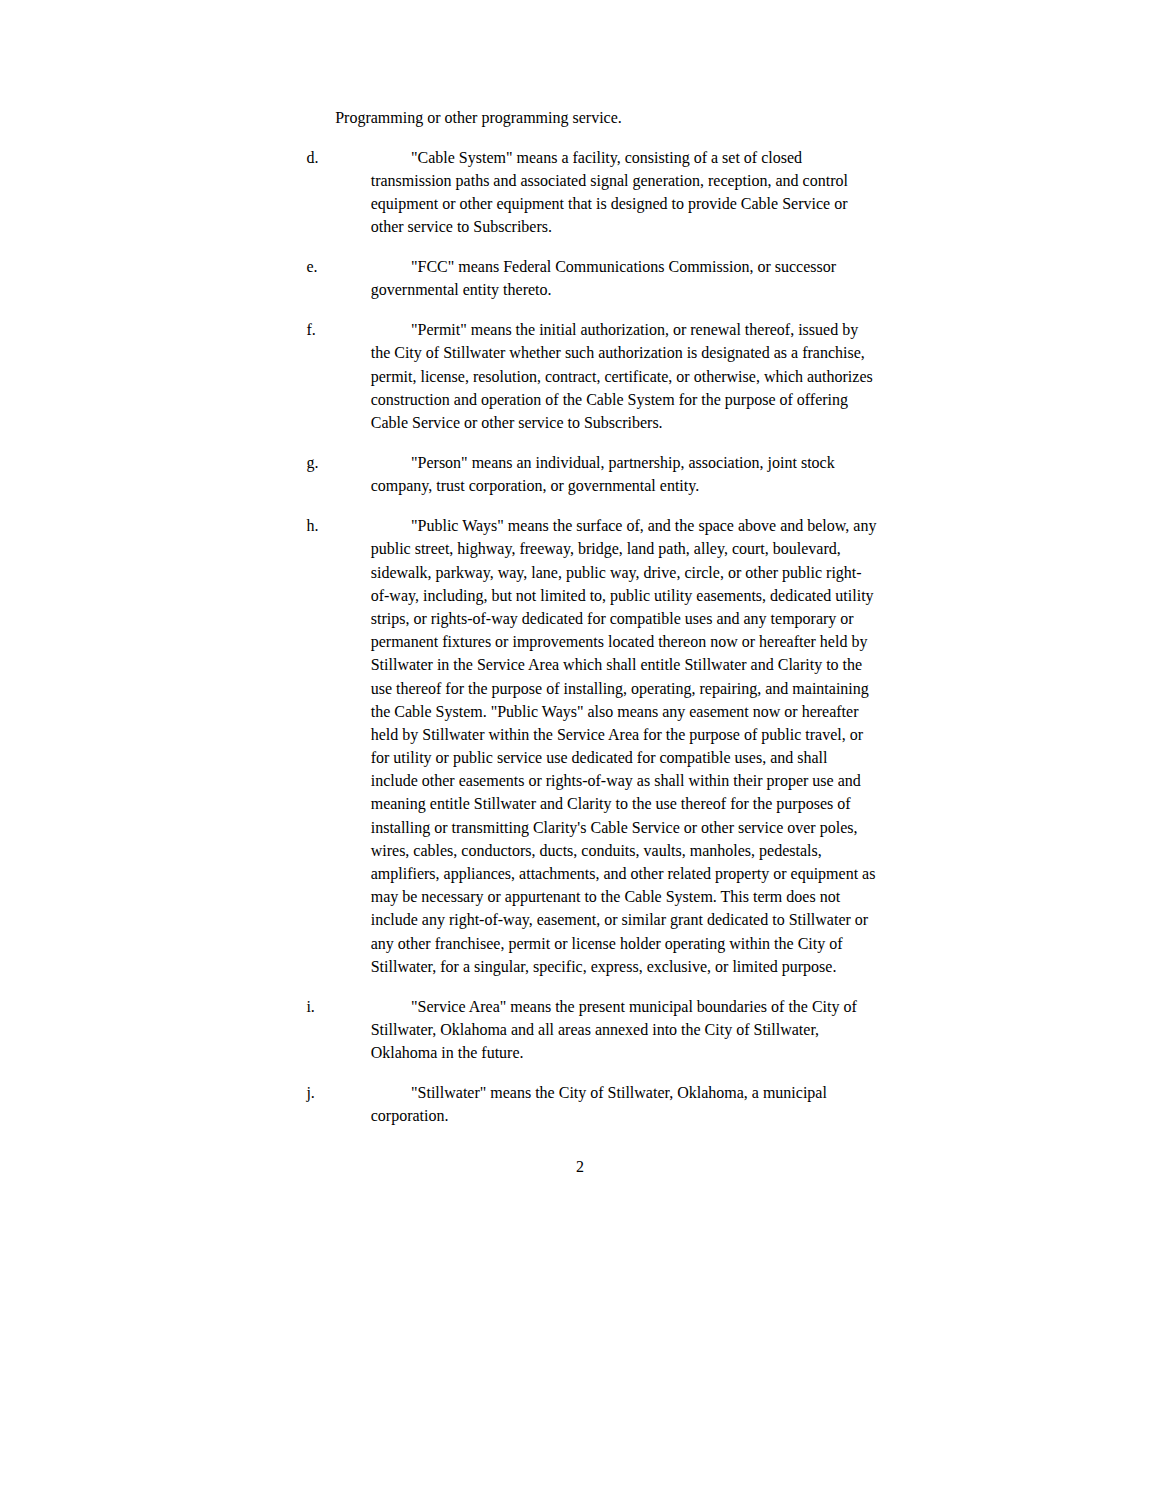Programming or other programming service.
d.
"Cable System" means a facility, consisting of a set of closed transmission paths and associated signal generation, reception, and control equipment or other equipment that is designed to provide Cable Service or other service to Subscribers.
e.
"FCC" means Federal Communications Commission, or successor governmental entity thereto.
f.
"Permit" means the initial authorization, or renewal thereof, issued by the City of Stillwater whether such authorization is designated as a franchise, permit, license, resolution, contract, certificate, or otherwise, which authorizes construction and operation of the Cable System for the purpose of offering Cable Service or other service to Subscribers.
g.
"Person" means an individual, partnership, association, joint stock company, trust corporation, or governmental entity.
h.
"Public Ways" means the surface of, and the space above and below, any public street, highway, freeway, bridge, land path, alley, court, boulevard, sidewalk, parkway, way, lane, public way, drive, circle, or other public right-of-way, including, but not limited to, public utility easements, dedicated utility strips, or rights-of-way dedicated for compatible uses and any temporary or permanent fixtures or improvements located thereon now or hereafter held by Stillwater in the Service Area which shall entitle Stillwater and Clarity to the use thereof for the purpose of installing, operating, repairing, and maintaining the Cable System. "Public Ways" also means any easement now or hereafter held by Stillwater within the Service Area for the purpose of public travel, or for utility or public service use dedicated for compatible uses, and shall include other easements or rights-of-way as shall within their proper use and meaning entitle Stillwater and Clarity to the use thereof for the purposes of installing or transmitting Clarity's Cable Service or other service over poles, wires, cables, conductors, ducts, conduits, vaults, manholes, pedestals, amplifiers, appliances, attachments, and other related property or equipment as may be necessary or appurtenant to the Cable System. This term does not include any right-of-way, easement, or similar grant dedicated to Stillwater or any other franchisee, permit or license holder operating within the City of Stillwater, for a singular, specific, express, exclusive, or limited purpose.
i.
"Service Area" means the present municipal boundaries of the City of Stillwater, Oklahoma and all areas annexed into the City of Stillwater, Oklahoma in the future.
j.
"Stillwater" means the City of Stillwater, Oklahoma, a municipal corporation.
2